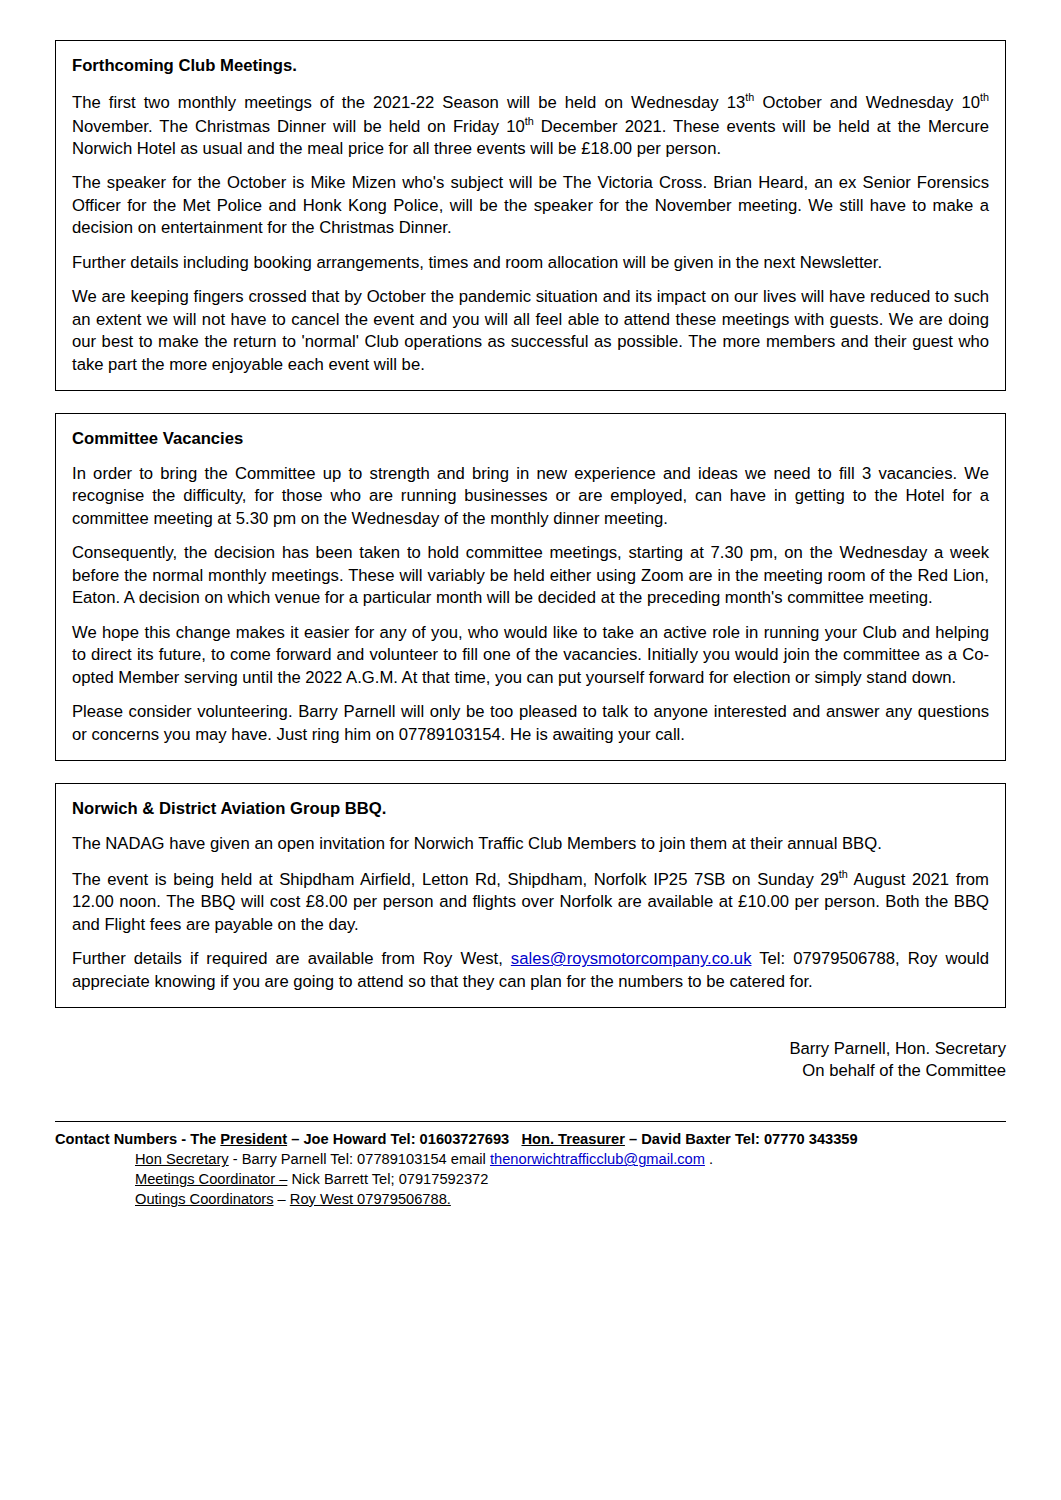Forthcoming Club Meetings.
The first two monthly meetings of the 2021-22 Season will be held on Wednesday 13th October and Wednesday 10th November. The Christmas Dinner will be held on Friday 10th December 2021. These events will be held at the Mercure Norwich Hotel as usual and the meal price for all three events will be £18.00 per person.
The speaker for the October is Mike Mizen who's subject will be The Victoria Cross. Brian Heard, an ex Senior Forensics Officer for the Met Police and Honk Kong Police, will be the speaker for the November meeting. We still have to make a decision on entertainment for the Christmas Dinner.
Further details including booking arrangements, times and room allocation will be given in the next Newsletter.
We are keeping fingers crossed that by October the pandemic situation and its impact on our lives will have reduced to such an extent we will not have to cancel the event and you will all feel able to attend these meetings with guests. We are doing our best to make the return to 'normal' Club operations as successful as possible. The more members and their guest who take part the more enjoyable each event will be.
Committee Vacancies
In order to bring the Committee up to strength and bring in new experience and ideas we need to fill 3 vacancies. We recognise the difficulty, for those who are running businesses or are employed, can have in getting to the Hotel for a committee meeting at 5.30 pm on the Wednesday of the monthly dinner meeting.
Consequently, the decision has been taken to hold committee meetings, starting at 7.30 pm, on the Wednesday a week before the normal monthly meetings. These will variably be held either using Zoom are in the meeting room of the Red Lion, Eaton. A decision on which venue for a particular month will be decided at the preceding month's committee meeting.
We hope this change makes it easier for any of you, who would like to take an active role in running your Club and helping to direct its future, to come forward and volunteer to fill one of the vacancies. Initially you would join the committee as a Co-opted Member serving until the 2022 A.G.M. At that time, you can put yourself forward for election or simply stand down.
Please consider volunteering. Barry Parnell will only be too pleased to talk to anyone interested and answer any questions or concerns you may have. Just ring him on 07789103154. He is awaiting your call.
Norwich & District Aviation Group BBQ.
The NADAG have given an open invitation for Norwich Traffic Club Members to join them at their annual BBQ.
The event is being held at Shipdham Airfield, Letton Rd, Shipdham, Norfolk IP25 7SB on Sunday 29th August 2021 from 12.00 noon. The BBQ will cost £8.00 per person and flights over Norfolk are available at £10.00 per person. Both the BBQ and Flight fees are payable on the day.
Further details if required are available from Roy West, sales@roysmotorcompany.co.uk Tel: 07979506788, Roy would appreciate knowing if you are going to attend so that they can plan for the numbers to be catered for.
Barry Parnell, Hon. Secretary
On behalf of the Committee
Contact Numbers - The President – Joe Howard Tel: 01603727693 Hon. Treasurer – David Baxter Tel: 07770 343359
Hon Secretary - Barry Parnell Tel: 07789103154 email thenorwichtrafficclub@gmail.com .
Meetings Coordinator – Nick Barrett Tel; 07917592372
Outings Coordinators – Roy West 07979506788.